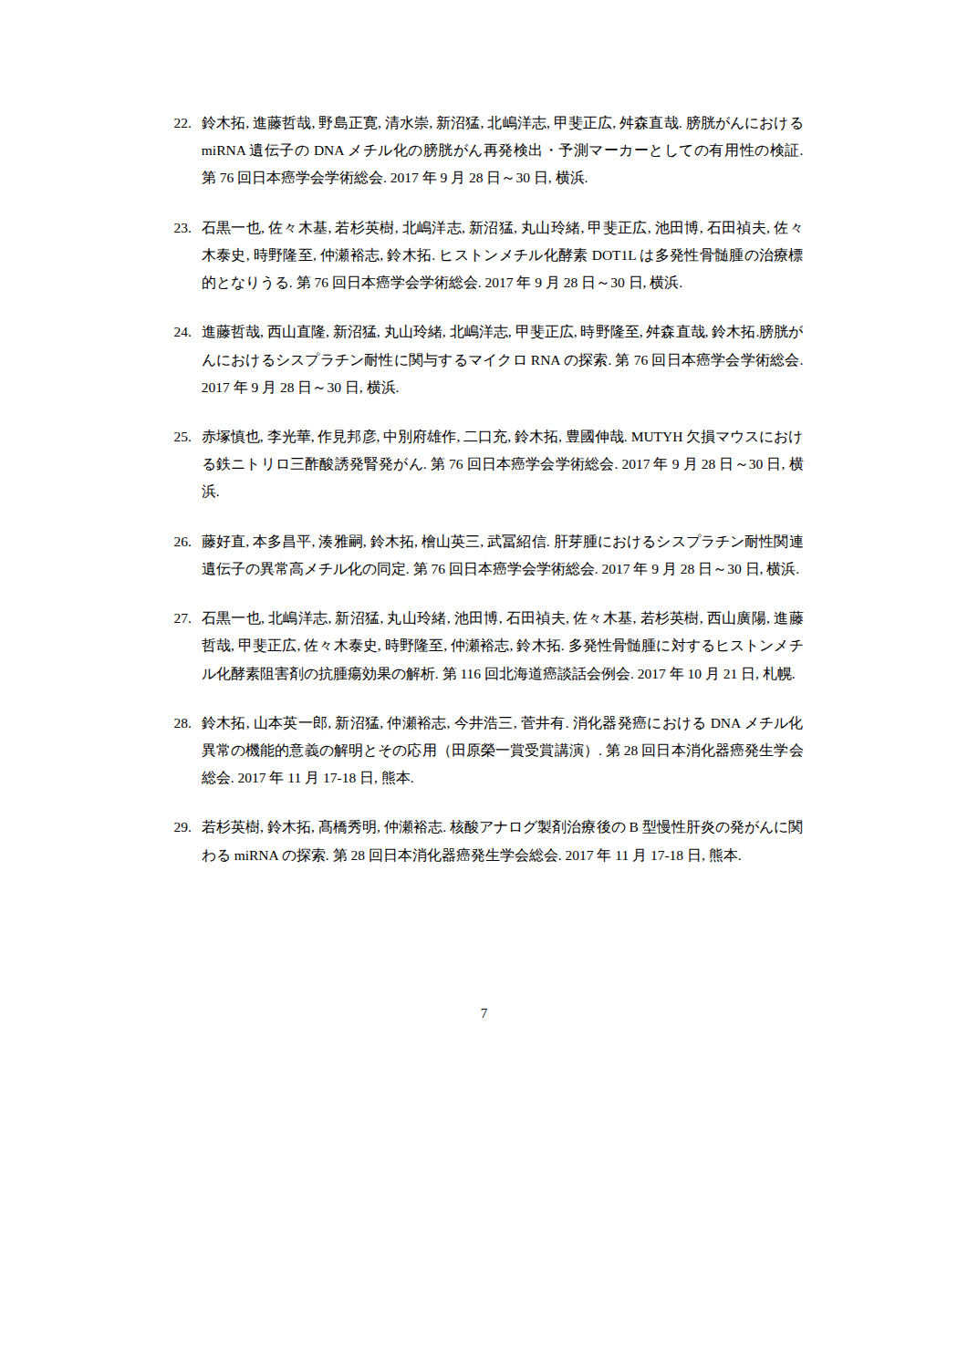22. 鈴木拓, 進藤哲哉, 野島正寛, 清水崇, 新沼猛, 北嶋洋志, 甲斐正広, 舛森直哉. 膀胱がんにおける miRNA 遺伝子の DNA メチル化の膀胱がん再発検出・予測マーカーとしての有用性の検証. 第 76 回日本癌学会学術総会. 2017 年 9 月 28 日～30 日, 横浜.
23. 石黒一也, 佐々木基, 若杉英樹, 北嶋洋志, 新沼猛, 丸山玲緒, 甲斐正広, 池田博, 石田禎夫, 佐々木泰史, 時野隆至, 仲瀬裕志, 鈴木拓. ヒストンメチル化酵素 DOT1L は多発性骨髄腫の治療標的となりうる. 第 76 回日本癌学会学術総会. 2017 年 9 月 28 日～30 日, 横浜.
24. 進藤哲哉, 西山直隆, 新沼猛, 丸山玲緒, 北嶋洋志, 甲斐正広, 時野隆至, 舛森直哉, 鈴木拓.膀胱がんにおけるシスプラチン耐性に関与するマイクロ RNA の探索. 第 76 回日本癌学会学術総会. 2017 年 9 月 28 日～30 日, 横浜.
25. 赤塚慎也, 李光華, 作見邦彦, 中別府雄作, 二口充, 鈴木拓, 豊國伸哉. MUTYH 欠損マウスにおける鉄ニトリロ三酢酸誘発腎発がん. 第 76 回日本癌学会学術総会. 2017 年 9 月 28 日～30 日, 横浜.
26. 藤好直, 本多昌平, 湊雅嗣, 鈴木拓, 檜山英三, 武冨紹信. 肝芽腫におけるシスプラチン耐性関連遺伝子の異常高メチル化の同定. 第 76 回日本癌学会学術総会. 2017 年 9 月 28 日～30 日, 横浜.
27. 石黒一也, 北嶋洋志, 新沼猛, 丸山玲緒, 池田博, 石田禎夫, 佐々木基, 若杉英樹, 西山廣陽, 進藤哲哉, 甲斐正広, 佐々木泰史, 時野隆至, 仲瀬裕志, 鈴木拓. 多発性骨髄腫に対するヒストンメチル化酵素阻害剤の抗腫瘍効果の解析. 第 116 回北海道癌談話会例会. 2017 年 10 月 21 日, 札幌.
28. 鈴木拓, 山本英一郎, 新沼猛, 仲瀬裕志, 今井浩三, 菅井有. 消化器発癌における DNA メチル化異常の機能的意義の解明とその応用（田原榮一賞受賞講演）. 第 28 回日本消化器癌発生学会総会. 2017 年 11 月 17-18 日, 熊本.
29. 若杉英樹, 鈴木拓, 髙橋秀明, 仲瀬裕志. 核酸アナログ製剤治療後の B 型慢性肝炎の発がんに関わる miRNA の探索. 第 28 回日本消化器癌発生学会総会. 2017 年 11 月 17-18 日, 熊本.
7